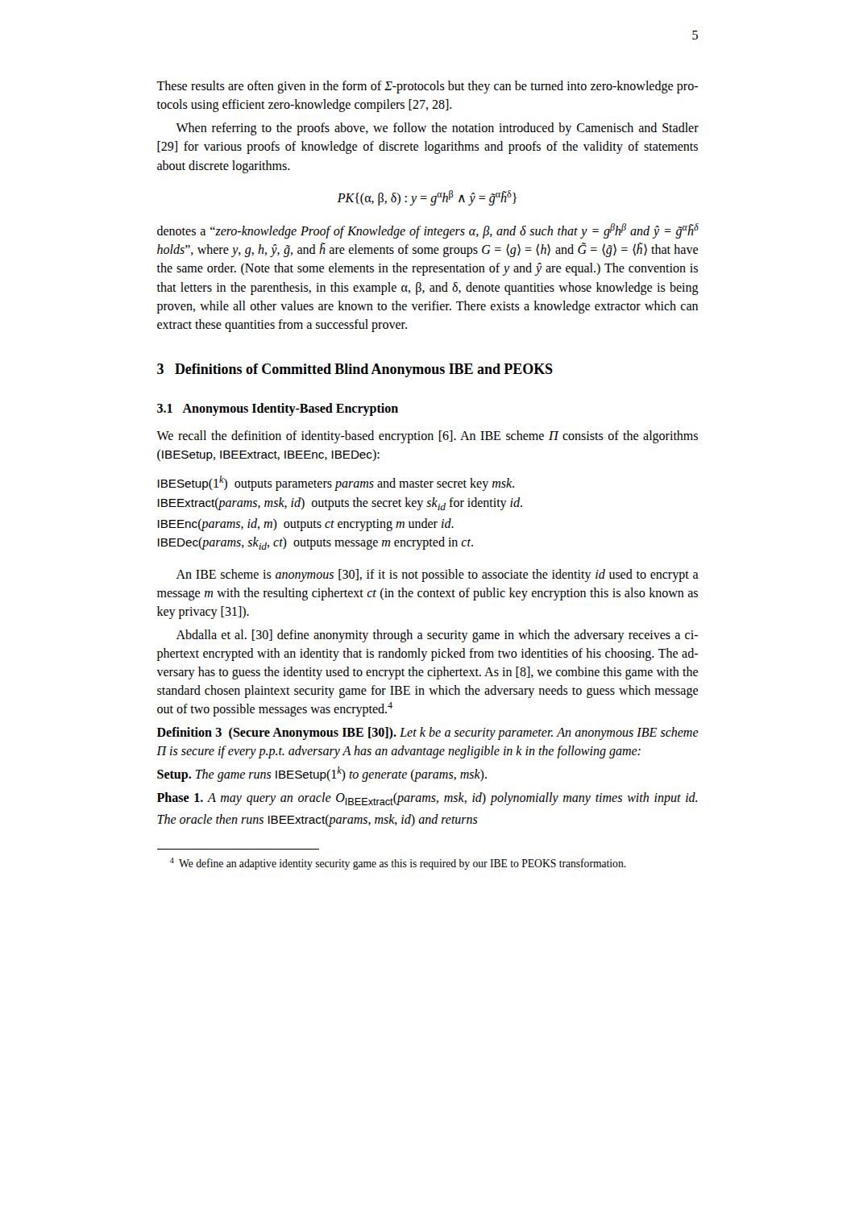5
These results are often given in the form of Σ-protocols but they can be turned into zero-knowledge protocols using efficient zero-knowledge compilers [27, 28].
When referring to the proofs above, we follow the notation introduced by Camenisch and Stadler [29] for various proofs of knowledge of discrete logarithms and proofs of the validity of statements about discrete logarithms.
PK{(α, β, δ) : y = gαhβ ∧ ŷ = g̃αh̃δ}
denotes a “zero-knowledge Proof of Knowledge of integers α, β, and δ such that y = gβhβ and ŷ = g̃αh̃δ holds”, where y, g, h, ŷ, g̃, and h̃ are elements of some groups G = ⟨g⟩ = ⟨h⟩ and G̃ = ⟨g̃⟩ = ⟨h̃⟩ that have the same order. (Note that some elements in the representation of y and ŷ are equal.) The convention is that letters in the parenthesis, in this example α, β, and δ, denote quantities whose knowledge is being proven, while all other values are known to the verifier. There exists a knowledge extractor which can extract these quantities from a successful prover.
3 Definitions of Committed Blind Anonymous IBE and PEOKS
3.1 Anonymous Identity-Based Encryption
We recall the definition of identity-based encryption [6]. An IBE scheme Π consists of the algorithms (IBESetup, IBEExtract, IBEEnc, IBEDec):
IBESetup(1k) outputs parameters params and master secret key msk.
IBEExtract(params, msk, id) outputs the secret key skid for identity id.
IBEEnc(params, id, m) outputs ct encrypting m under id.
IBEDec(params, skid, ct) outputs message m encrypted in ct.
An IBE scheme is anonymous [30], if it is not possible to associate the identity id used to encrypt a message m with the resulting ciphertext ct (in the context of public key encryption this is also known as key privacy [31]).
Abdalla et al. [30] define anonymity through a security game in which the adversary receives a ciphertext encrypted with an identity that is randomly picked from two identities of his choosing. The adversary has to guess the identity used to encrypt the ciphertext. As in [8], we combine this game with the standard chosen plaintext security game for IBE in which the adversary needs to guess which message out of two possible messages was encrypted.4
Definition 3 (Secure Anonymous IBE [30]). Let k be a security parameter. An anonymous IBE scheme Π is secure if every p.p.t. adversary A has an advantage negligible in k in the following game:
Setup. The game runs IBESetup(1k) to generate (params, msk).
Phase 1. A may query an oracle OIBEExtract(params, msk, id) polynomially many times with input id. The oracle then runs IBEExtract(params, msk, id) and returns
4 We define an adaptive identity security game as this is required by our IBE to PEOKS transformation.